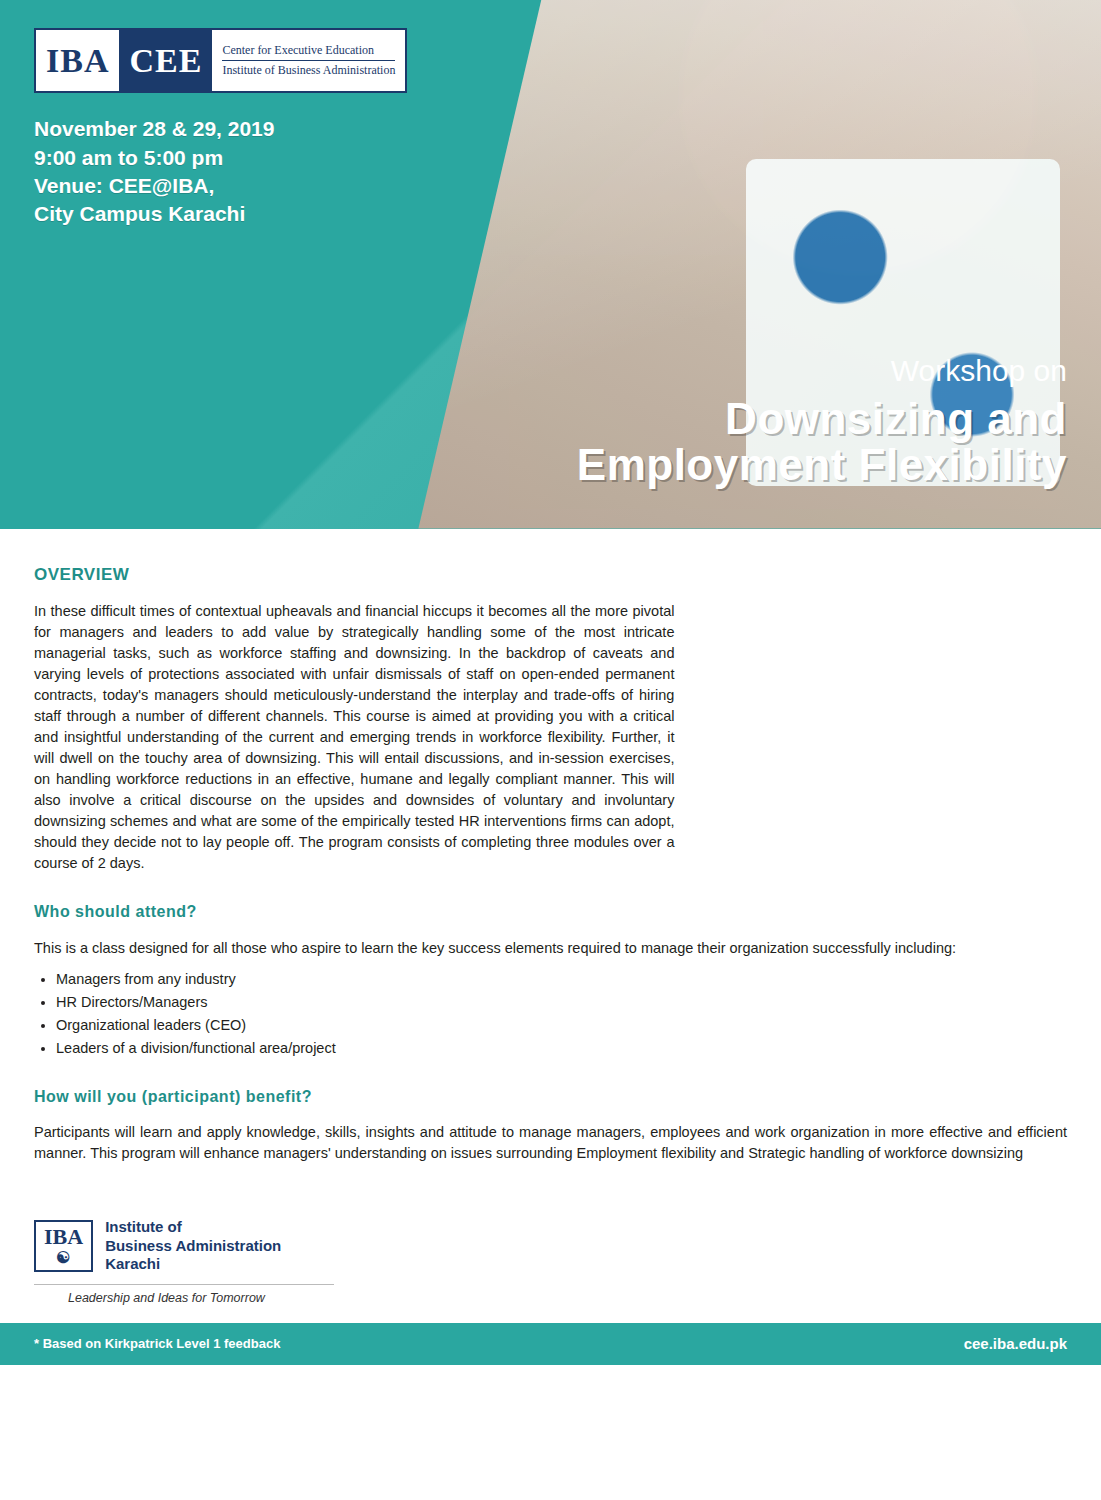IBA
CEE
Center for Executive Education Institute of Business Administration
November 28 & 29, 2019
9:00 am to 5:00 pm
Venue: CEE@IBA,
City Campus Karachi
Workshop on
Downsizing and
Employment Flexibility
OVERVIEW
In these difficult times of contextual upheavals and financial hiccups it becomes all the more pivotal for managers and leaders to add value by strategically handling some of the most intricate managerial tasks, such as workforce staffing and downsizing. In the backdrop of caveats and varying levels of protections associated with unfair dismissals of staff on open-ended permanent contracts, today's managers should meticulously-understand the interplay and trade-offs of hiring staff through a number of different channels. This course is aimed at providing you with a critical and insightful understanding of the current and emerging trends in workforce flexibility. Further, it will dwell on the touchy area of downsizing. This will entail discussions, and in-session exercises, on handling workforce reductions in an effective, humane and legally compliant manner. This will also involve a critical discourse on the upsides and downsides of voluntary and involuntary downsizing schemes and what are some of the empirically tested HR interventions firms can adopt, should they decide not to lay people off. The program consists of completing three modules over a course of 2 days.
Who should attend?
This is a class designed for all those who aspire to learn the key success elements required to manage their organization successfully including:
Managers from any industry
HR Directors/Managers
Organizational leaders (CEO)
Leaders of a division/functional area/project
How will you (participant) benefit?
Participants will learn and apply knowledge, skills, insights and attitude to manage managers, employees and work organization in more effective and efficient manner. This program will enhance managers' understanding on issues surrounding Employment flexibility and Strategic handling of workforce downsizing
IBA☯
Institute of
Business Administration
Karachi
Leadership and Ideas for Tomorrow
* Based on Kirkpatrick Level 1 feedback cee.iba.edu.pk